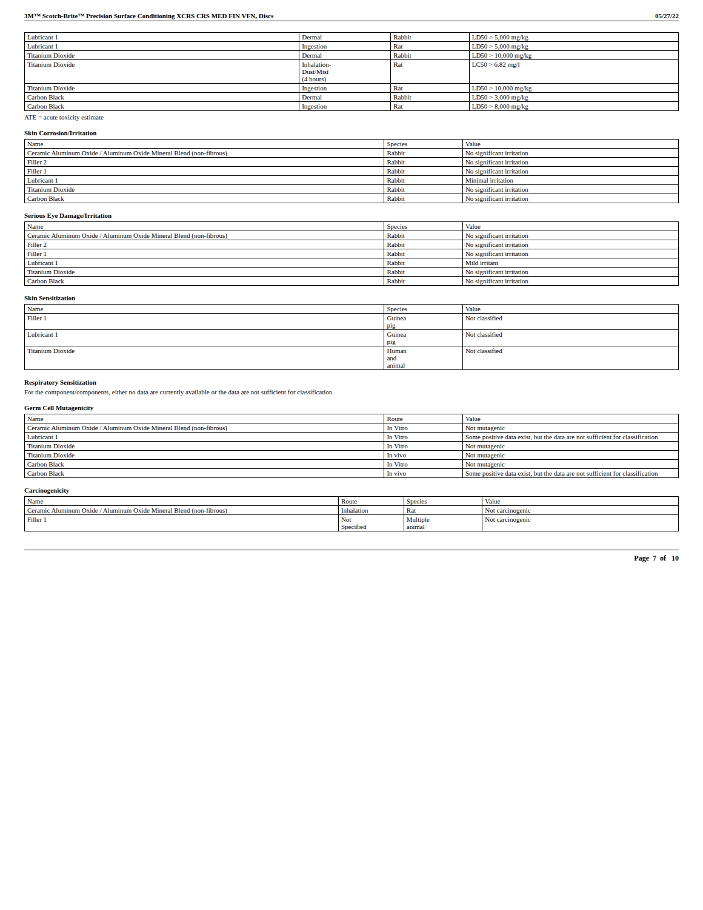3M™ Scotch-Brite™ Precision Surface Conditioning XCRS CRS MED FIN VFN, Discs 05/27/22
| Lubricant 1 | Dermal | Rabbit | LD50 > 5,000 mg/kg |
| Lubricant 1 | Ingestion | Rat | LD50 > 5,000 mg/kg |
| Titanium Dioxide | Dermal | Rabbit | LD50 > 10,000 mg/kg |
| Titanium Dioxide | Inhalation- Dust/Mist (4 hours) | Rat | LC50 > 6.82 mg/l |
| Titanium Dioxide | Ingestion | Rat | LD50 > 10,000 mg/kg |
| Carbon Black | Dermal | Rabbit | LD50 > 3,000 mg/kg |
| Carbon Black | Ingestion | Rat | LD50 > 8,000 mg/kg |
ATE = acute toxicity estimate
Skin Corrosion/Irritation
| Name | Species | Value |
| --- | --- | --- |
| Ceramic Aluminum Oxide / Aluminum Oxide Mineral Blend (non-fibrous) | Rabbit | No significant irritation |
| Filler 2 | Rabbit | No significant irritation |
| Filler 1 | Rabbit | No significant irritation |
| Lubricant 1 | Rabbit | Minimal irritation |
| Titanium Dioxide | Rabbit | No significant irritation |
| Carbon Black | Rabbit | No significant irritation |
Serious Eye Damage/Irritation
| Name | Species | Value |
| --- | --- | --- |
| Ceramic Aluminum Oxide / Aluminum Oxide Mineral Blend (non-fibrous) | Rabbit | No significant irritation |
| Filler 2 | Rabbit | No significant irritation |
| Filler 1 | Rabbit | No significant irritation |
| Lubricant 1 | Rabbit | Mild irritant |
| Titanium Dioxide | Rabbit | No significant irritation |
| Carbon Black | Rabbit | No significant irritation |
Skin Sensitization
| Name | Species | Value |
| --- | --- | --- |
| Filler 1 | Guinea pig | Not classified |
| Lubricant 1 | Guinea pig | Not classified |
| Titanium Dioxide | Human and animal | Not classified |
Respiratory Sensitization
For the component/components, either no data are currently available or the data are not sufficient for classification.
Germ Cell Mutagenicity
| Name | Route | Value |
| --- | --- | --- |
| Ceramic Aluminum Oxide / Aluminum Oxide Mineral Blend (non-fibrous) | In Vitro | Not mutagenic |
| Lubricant 1 | In Vitro | Some positive data exist, but the data are not sufficient for classification |
| Titanium Dioxide | In Vitro | Not mutagenic |
| Titanium Dioxide | In vivo | Not mutagenic |
| Carbon Black | In Vitro | Not mutagenic |
| Carbon Black | In vivo | Some positive data exist, but the data are not sufficient for classification |
Carcinogenicity
| Name | Route | Species | Value |
| --- | --- | --- | --- |
| Ceramic Aluminum Oxide / Aluminum Oxide Mineral Blend (non-fibrous) | Inhalation | Rat | Not carcinogenic |
| Filler 1 | Not Specified | Multiple animal | Not carcinogenic |
Page 7 of 10